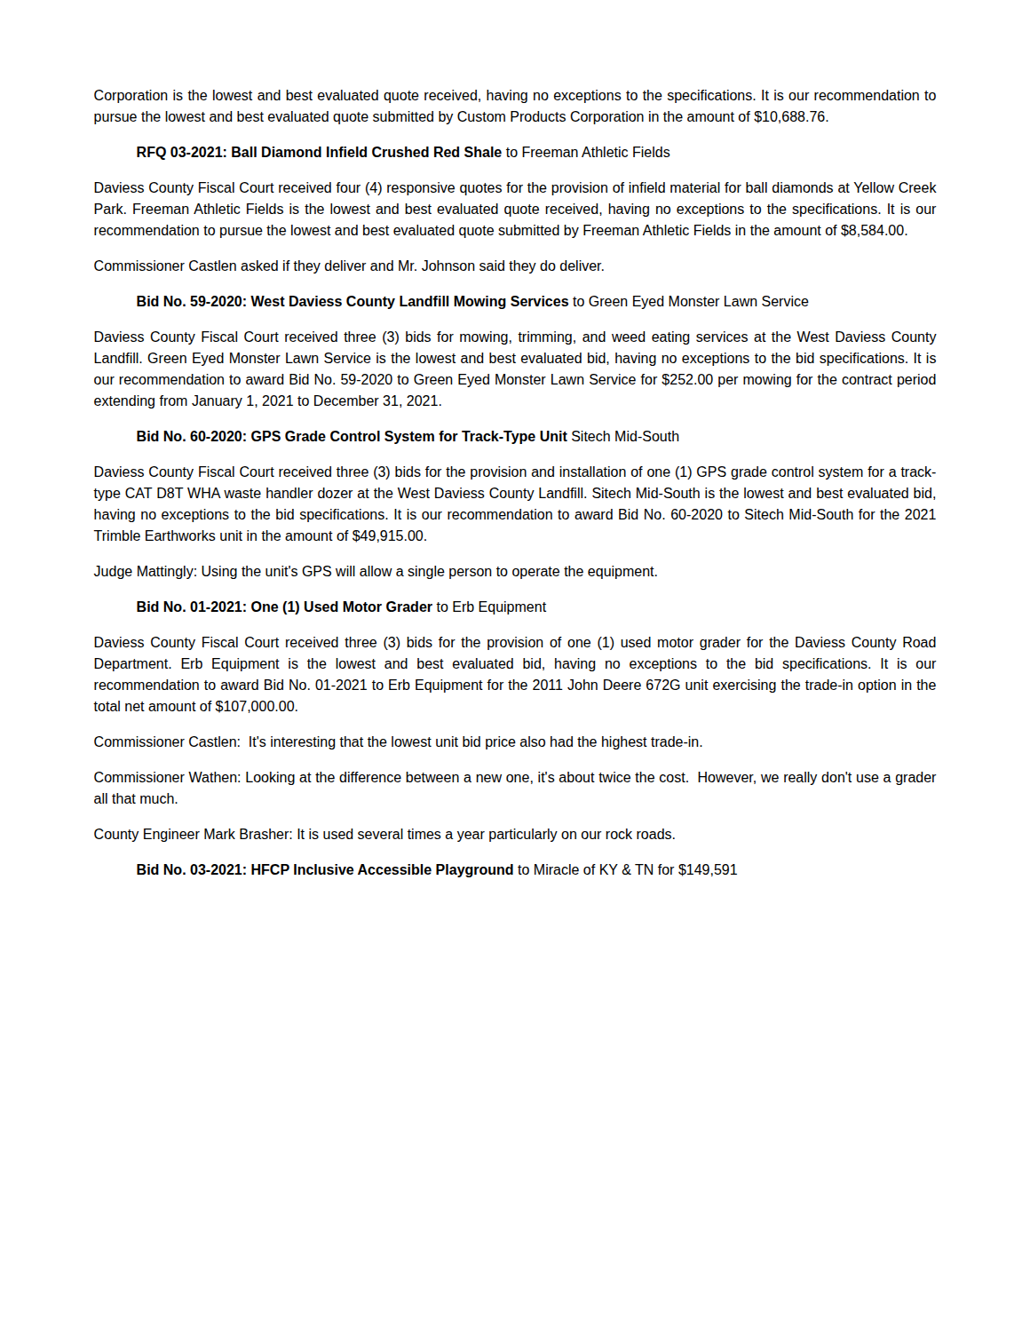Corporation is the lowest and best evaluated quote received, having no exceptions to the specifications. It is our recommendation to pursue the lowest and best evaluated quote submitted by Custom Products Corporation in the amount of $10,688.76.
RFQ 03-2021: Ball Diamond Infield Crushed Red Shale to Freeman Athletic Fields
Daviess County Fiscal Court received four (4) responsive quotes for the provision of infield material for ball diamonds at Yellow Creek Park. Freeman Athletic Fields is the lowest and best evaluated quote received, having no exceptions to the specifications. It is our recommendation to pursue the lowest and best evaluated quote submitted by Freeman Athletic Fields in the amount of $8,584.00.
Commissioner Castlen asked if they deliver and Mr. Johnson said they do deliver.
Bid No. 59-2020: West Daviess County Landfill Mowing Services to Green Eyed Monster Lawn Service
Daviess County Fiscal Court received three (3) bids for mowing, trimming, and weed eating services at the West Daviess County Landfill. Green Eyed Monster Lawn Service is the lowest and best evaluated bid, having no exceptions to the bid specifications. It is our recommendation to award Bid No. 59-2020 to Green Eyed Monster Lawn Service for $252.00 per mowing for the contract period extending from January 1, 2021 to December 31, 2021.
Bid No. 60-2020: GPS Grade Control System for Track-Type Unit Sitech Mid-South
Daviess County Fiscal Court received three (3) bids for the provision and installation of one (1) GPS grade control system for a track-type CAT D8T WHA waste handler dozer at the West Daviess County Landfill. Sitech Mid-South is the lowest and best evaluated bid, having no exceptions to the bid specifications. It is our recommendation to award Bid No. 60-2020 to Sitech Mid-South for the 2021 Trimble Earthworks unit in the amount of $49,915.00.
Judge Mattingly: Using the unit's GPS will allow a single person to operate the equipment.
Bid No. 01-2021: One (1) Used Motor Grader to Erb Equipment
Daviess County Fiscal Court received three (3) bids for the provision of one (1) used motor grader for the Daviess County Road Department. Erb Equipment is the lowest and best evaluated bid, having no exceptions to the bid specifications. It is our recommendation to award Bid No. 01-2021 to Erb Equipment for the 2011 John Deere 672G unit exercising the trade-in option in the total net amount of $107,000.00.
Commissioner Castlen: It's interesting that the lowest unit bid price also had the highest trade-in.
Commissioner Wathen: Looking at the difference between a new one, it's about twice the cost. However, we really don't use a grader all that much.
County Engineer Mark Brasher: It is used several times a year particularly on our rock roads.
Bid No. 03-2021: HFCP Inclusive Accessible Playground to Miracle of KY & TN for $149,591